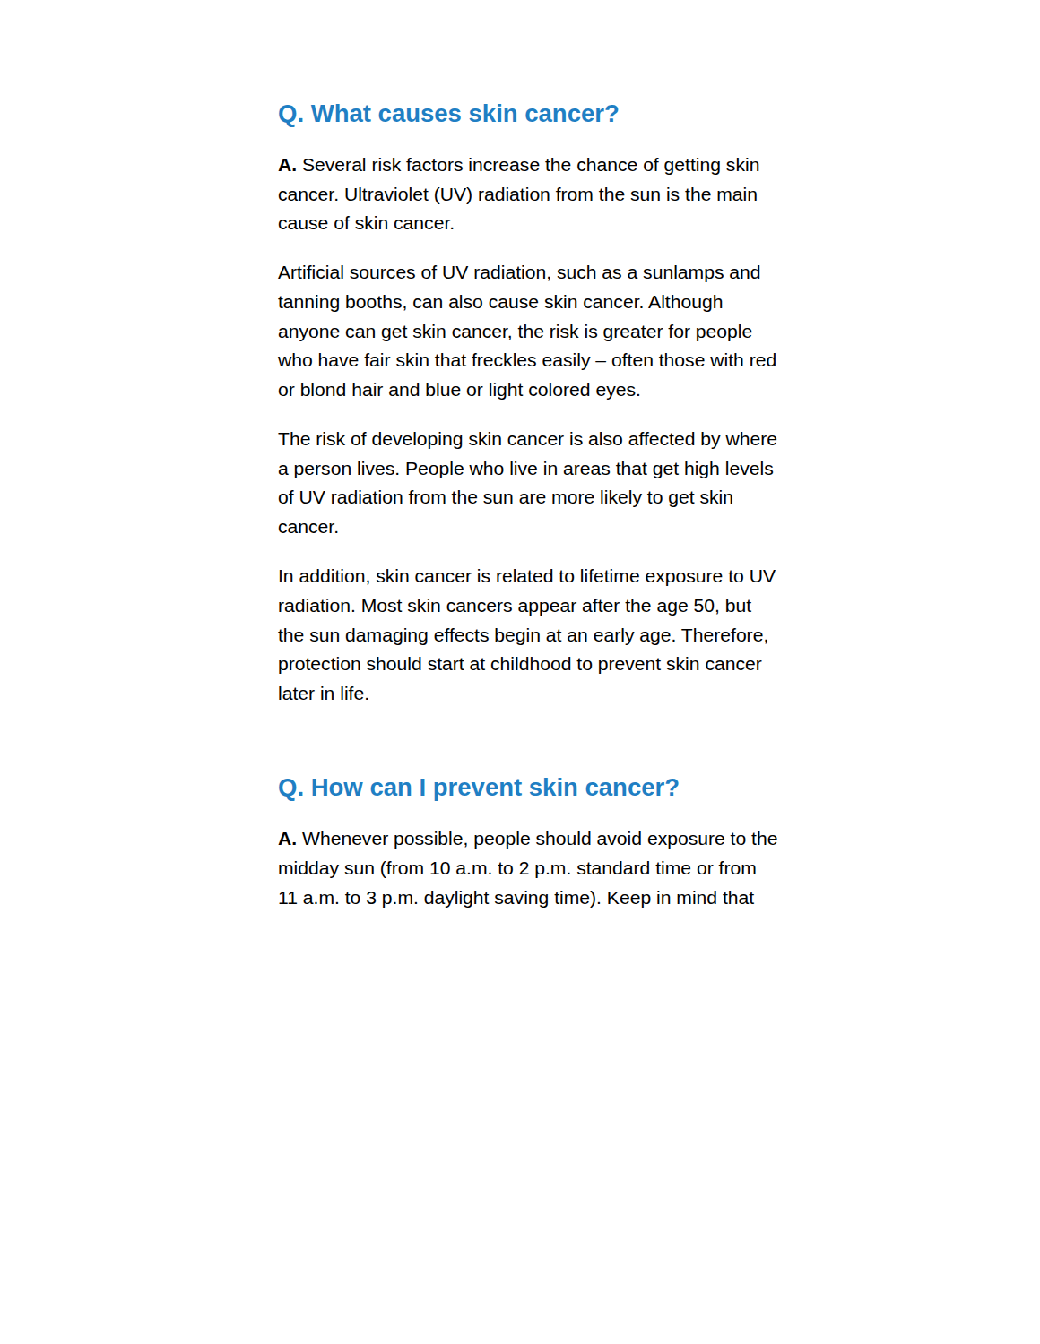Q. What causes skin cancer?
A. Several risk factors increase the chance of getting skin cancer. Ultraviolet (UV) radiation from the sun is the main cause of skin cancer.
Artificial sources of UV radiation, such as a sunlamps and tanning booths, can also cause skin cancer. Although anyone can get skin cancer, the risk is greater for people who have fair skin that freckles easily – often those with red or blond hair and blue or light colored eyes.
The risk of developing skin cancer is also affected by where a person lives. People who live in areas that get high levels of UV radiation from the sun are more likely to get skin cancer.
In addition, skin cancer is related to lifetime exposure to UV radiation. Most skin cancers appear after the age 50, but the sun damaging effects begin at an early age. Therefore, protection should start at childhood to prevent skin cancer later in life.
Q. How can I prevent skin cancer?
A. Whenever possible, people should avoid exposure to the midday sun (from 10 a.m. to 2 p.m. standard time or from 11 a.m. to 3 p.m. daylight saving time). Keep in mind that